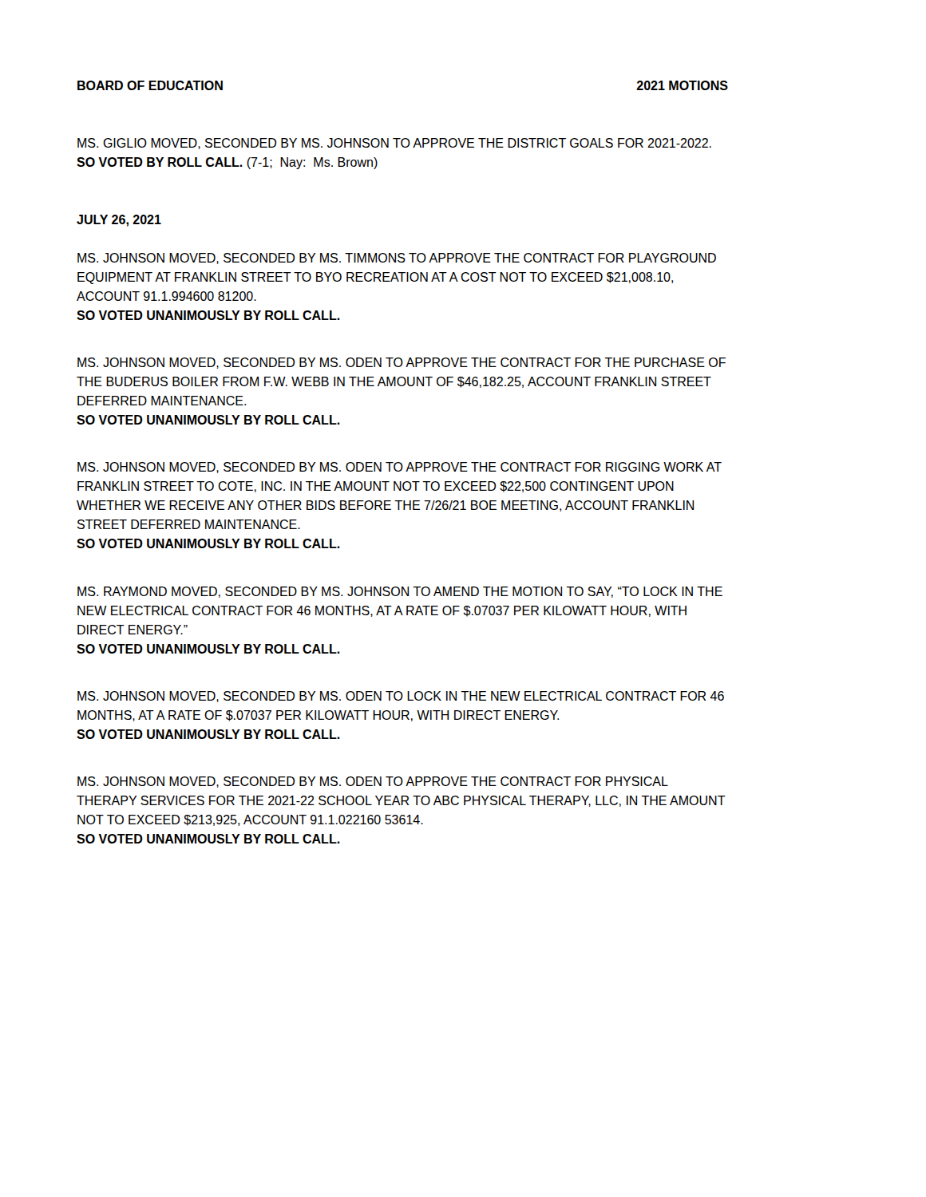BOARD OF EDUCATION 2021 MOTIONS
MS. GIGLIO MOVED, SECONDED BY MS. JOHNSON TO APPROVE THE DISTRICT GOALS FOR 2021-2022.
SO VOTED BY ROLL CALL. (7-1; Nay: Ms. Brown)
JULY 26, 2021
MS. JOHNSON MOVED, SECONDED BY MS. TIMMONS TO APPROVE THE CONTRACT FOR PLAYGROUND EQUIPMENT AT FRANKLIN STREET TO BYO RECREATION AT A COST NOT TO EXCEED $21,008.10, ACCOUNT 91.1.994600 81200.
SO VOTED UNANIMOUSLY BY ROLL CALL.
MS. JOHNSON MOVED, SECONDED BY MS. ODEN TO APPROVE THE CONTRACT FOR THE PURCHASE OF THE BUDERUS BOILER FROM F.W. WEBB IN THE AMOUNT OF $46,182.25, ACCOUNT FRANKLIN STREET DEFERRED MAINTENANCE.
SO VOTED UNANIMOUSLY BY ROLL CALL.
MS. JOHNSON MOVED, SECONDED BY MS. ODEN TO APPROVE THE CONTRACT FOR RIGGING WORK AT FRANKLIN STREET TO COTE, INC. IN THE AMOUNT NOT TO EXCEED $22,500 CONTINGENT UPON WHETHER WE RECEIVE ANY OTHER BIDS BEFORE THE 7/26/21 BOE MEETING, ACCOUNT FRANKLIN STREET DEFERRED MAINTENANCE.
SO VOTED UNANIMOUSLY BY ROLL CALL.
MS. RAYMOND MOVED, SECONDED BY MS. JOHNSON TO AMEND THE MOTION TO SAY, “TO LOCK IN THE NEW ELECTRICAL CONTRACT FOR 46 MONTHS, AT A RATE OF $.07037 PER KILOWATT HOUR, WITH DIRECT ENERGY.”
SO VOTED UNANIMOUSLY BY ROLL CALL.
MS. JOHNSON MOVED, SECONDED BY MS. ODEN TO LOCK IN THE NEW ELECTRICAL CONTRACT FOR 46 MONTHS, AT A RATE OF $.07037 PER KILOWATT HOUR, WITH DIRECT ENERGY.
SO VOTED UNANIMOUSLY BY ROLL CALL.
MS. JOHNSON MOVED, SECONDED BY MS. ODEN TO APPROVE THE CONTRACT FOR PHYSICAL THERAPY SERVICES FOR THE 2021-22 SCHOOL YEAR TO ABC PHYSICAL THERAPY, LLC, IN THE AMOUNT NOT TO EXCEED $213,925, ACCOUNT 91.1.022160 53614.
SO VOTED UNANIMOUSLY BY ROLL CALL.